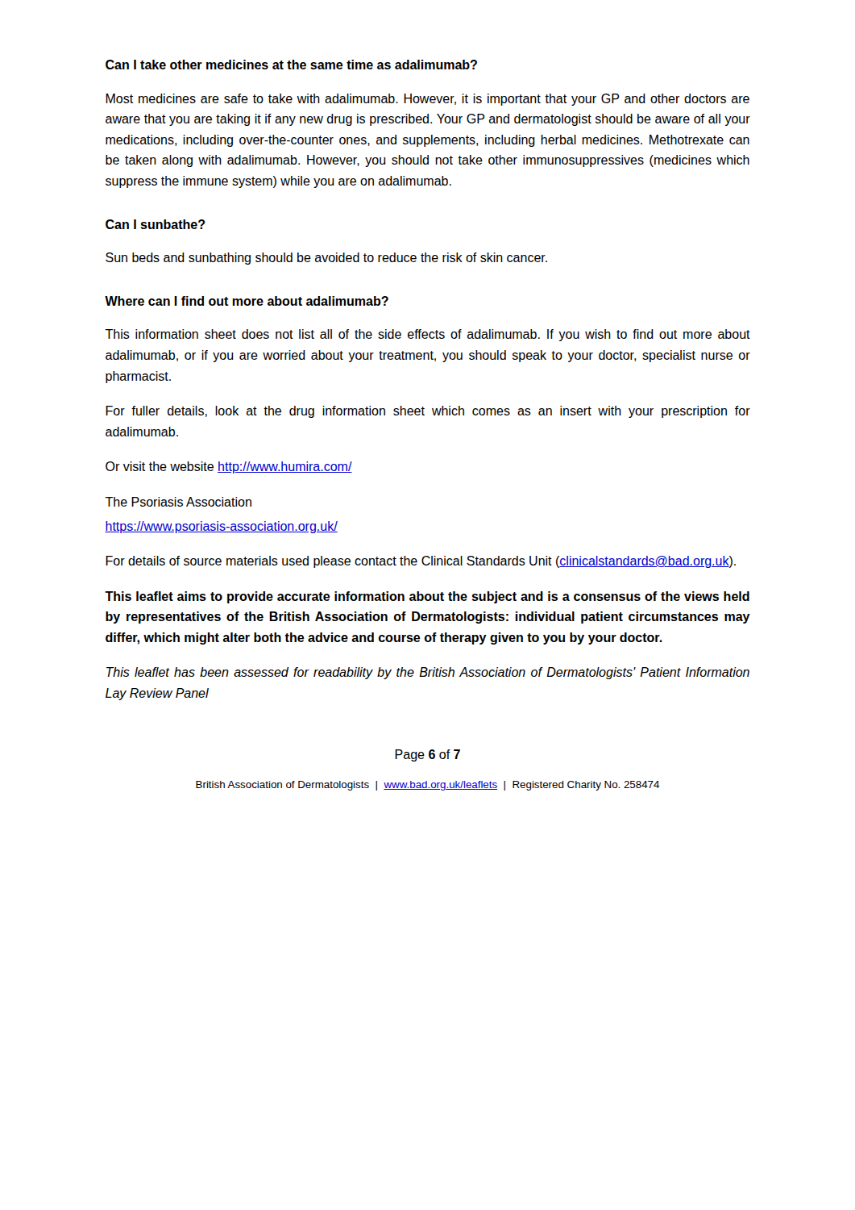Can I take other medicines at the same time as adalimumab?
Most medicines are safe to take with adalimumab. However, it is important that your GP and other doctors are aware that you are taking it if any new drug is prescribed. Your GP and dermatologist should be aware of all your medications, including over-the-counter ones, and supplements, including herbal medicines. Methotrexate can be taken along with adalimumab. However, you should not take other immunosuppressives (medicines which suppress the immune system) while you are on adalimumab.
Can I sunbathe?
Sun beds and sunbathing should be avoided to reduce the risk of skin cancer.
Where can I find out more about adalimumab?
This information sheet does not list all of the side effects of adalimumab. If you wish to find out more about adalimumab, or if you are worried about your treatment, you should speak to your doctor, specialist nurse or pharmacist.
For fuller details, look at the drug information sheet which comes as an insert with your prescription for adalimumab.
Or visit the website http://www.humira.com/
The Psoriasis Association
https://www.psoriasis-association.org.uk/
For details of source materials used please contact the Clinical Standards Unit (clinicalstandards@bad.org.uk).
This leaflet aims to provide accurate information about the subject and is a consensus of the views held by representatives of the British Association of Dermatologists: individual patient circumstances may differ, which might alter both the advice and course of therapy given to you by your doctor.
This leaflet has been assessed for readability by the British Association of Dermatologists' Patient Information Lay Review Panel
Page 6 of 7
British Association of Dermatologists | www.bad.org.uk/leaflets | Registered Charity No. 258474